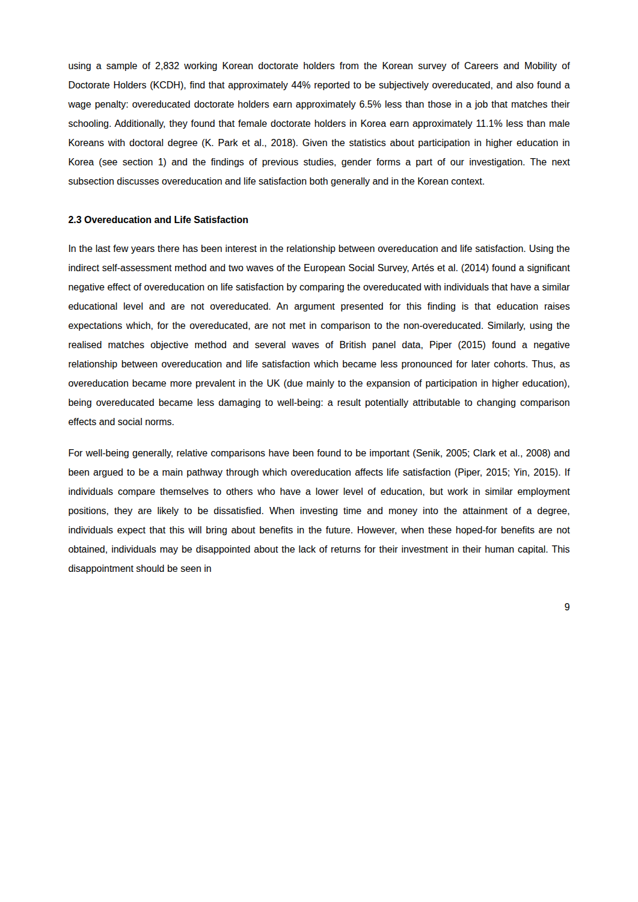using a sample of 2,832 working Korean doctorate holders from the Korean survey of Careers and Mobility of Doctorate Holders (KCDH), find that approximately 44% reported to be subjectively overeducated, and also found a wage penalty: overeducated doctorate holders earn approximately 6.5% less than those in a job that matches their schooling. Additionally, they found that female doctorate holders in Korea earn approximately 11.1% less than male Koreans with doctoral degree (K. Park et al., 2018). Given the statistics about participation in higher education in Korea (see section 1) and the findings of previous studies, gender forms a part of our investigation. The next subsection discusses overeducation and life satisfaction both generally and in the Korean context.
2.3 Overeducation and Life Satisfaction
In the last few years there has been interest in the relationship between overeducation and life satisfaction. Using the indirect self-assessment method and two waves of the European Social Survey, Artés et al. (2014) found a significant negative effect of overeducation on life satisfaction by comparing the overeducated with individuals that have a similar educational level and are not overeducated. An argument presented for this finding is that education raises expectations which, for the overeducated, are not met in comparison to the non-overeducated. Similarly, using the realised matches objective method and several waves of British panel data, Piper (2015) found a negative relationship between overeducation and life satisfaction which became less pronounced for later cohorts. Thus, as overeducation became more prevalent in the UK (due mainly to the expansion of participation in higher education), being overeducated became less damaging to well-being: a result potentially attributable to changing comparison effects and social norms.
For well-being generally, relative comparisons have been found to be important (Senik, 2005; Clark et al., 2008) and been argued to be a main pathway through which overeducation affects life satisfaction (Piper, 2015; Yin, 2015). If individuals compare themselves to others who have a lower level of education, but work in similar employment positions, they are likely to be dissatisfied. When investing time and money into the attainment of a degree, individuals expect that this will bring about benefits in the future. However, when these hoped-for benefits are not obtained, individuals may be disappointed about the lack of returns for their investment in their human capital. This disappointment should be seen in
9